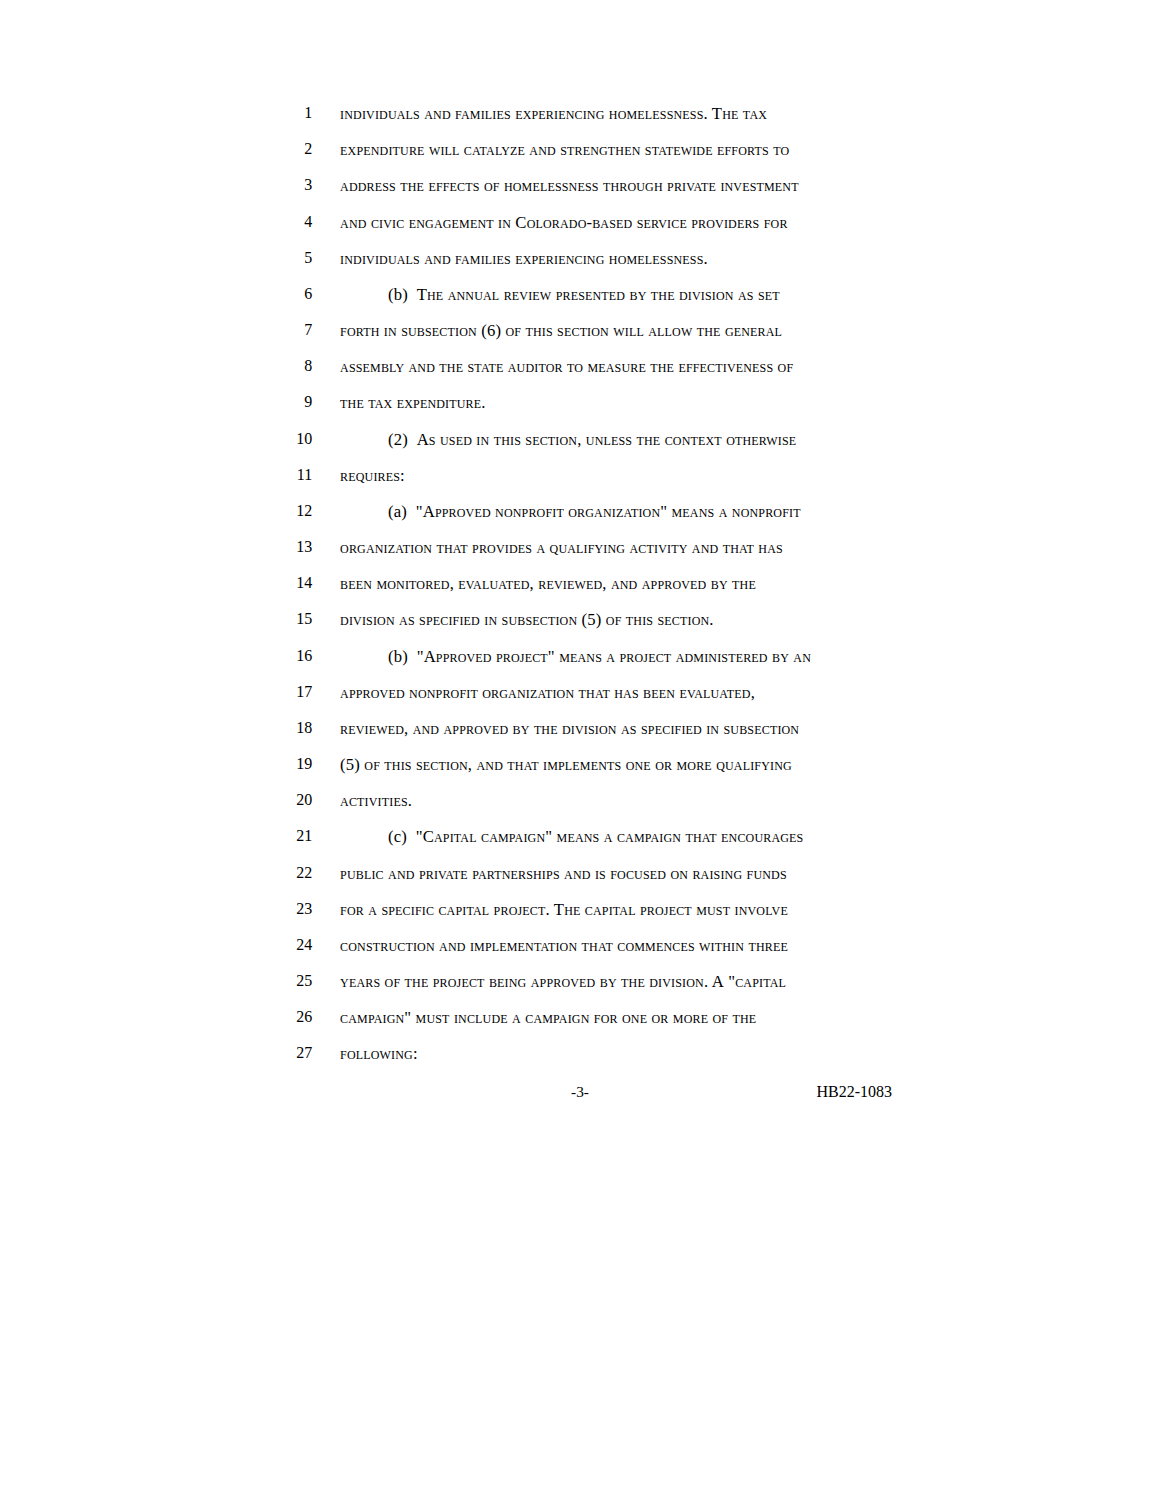| 1 | individuals and families experiencing homelessness. The tax |
| 2 | expenditure will catalyze and strengthen statewide efforts to |
| 3 | address the effects of homelessness through private investment |
| 4 | and civic engagement in Colorado-based service providers for |
| 5 | individuals and families experiencing homelessness. |
| 6 | (b) The annual review presented by the division as set |
| 7 | forth in subsection (6) of this section will allow the general |
| 8 | assembly and the state auditor to measure the effectiveness of |
| 9 | the tax expenditure. |
| 10 | (2) As used in this section, unless the context otherwise |
| 11 | requires: |
| 12 | (a) " Approved nonprofit organization " means a nonprofit |
| 13 | organization that provides a qualifying activity and that has |
| 14 | been monitored, evaluated, reviewed, and approved by the |
| 15 | division as specified in subsection (5) of this section. |
| 16 | (b) " Approved project " means a project administered by an |
| 17 | approved nonprofit organization that has been evaluated, |
| 18 | reviewed, and approved by the division as specified in subsection |
| 19 | (5) of this section, and that implements one or more qualifying |
| 20 | activities. |
| 21 | (c) " Capital campaign " means a campaign that encourages |
| 22 | public and private partnerships and is focused on raising funds |
| 23 | for a specific capital project. The capital project must involve |
| 24 | construction and implementation that commences within three |
| 25 | years of the project being approved by the division. A " capital |
| 26 | campaign " must include a campaign for one or more of the |
| 27 | following: |
-3-
HB22-1083